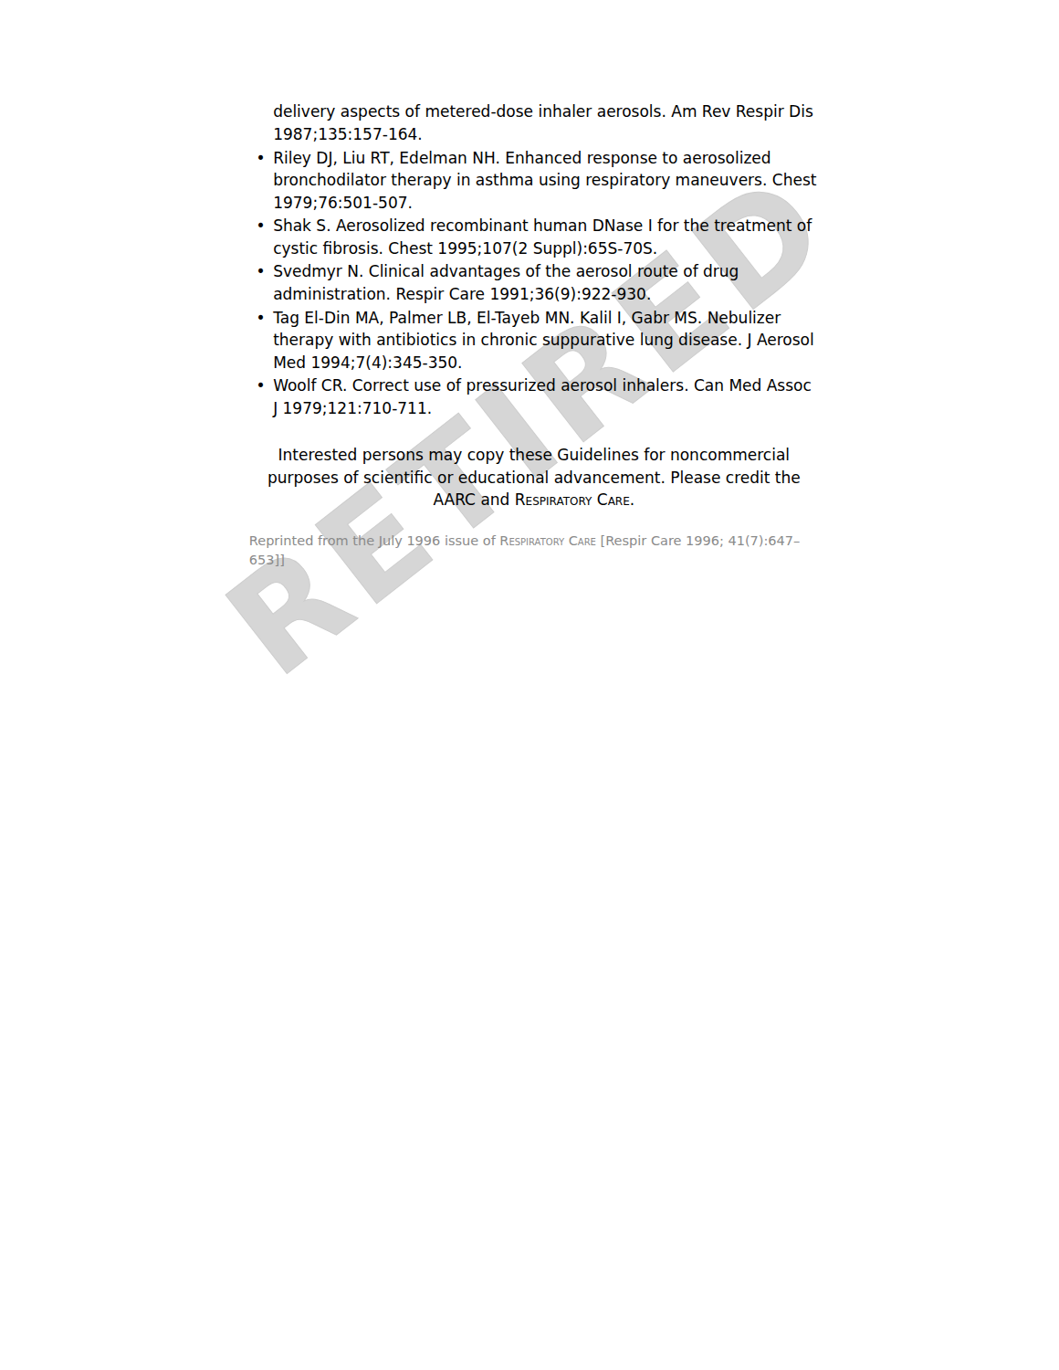RETIRED
delivery aspects of metered-dose inhaler aerosols. Am Rev Respir Dis 1987;135:157-164.
Riley DJ, Liu RT, Edelman NH. Enhanced response to aerosolized bronchodilator therapy in asthma using respiratory maneuvers. Chest 1979;76:501-507.
Shak S. Aerosolized recombinant human DNase I for the treatment of cystic fibrosis. Chest 1995;107(2 Suppl):65S-70S.
Svedmyr N. Clinical advantages of the aerosol route of drug administration. Respir Care 1991;36(9):922-930.
Tag El-Din MA, Palmer LB, El-Tayeb MN. Kalil I, Gabr MS. Nebulizer therapy with antibiotics in chronic suppurative lung disease. J Aerosol Med 1994;7(4):345-350.
Woolf CR. Correct use of pressurized aerosol inhalers. Can Med Assoc J 1979;121:710-711.
Interested persons may copy these Guidelines for noncommercial purposes of scientific or educational advancement. Please credit the AARC and Respiratory Care.
Reprinted from the July 1996 issue of Respiratory Care [Respir Care 1996; 41(7):647–653]]